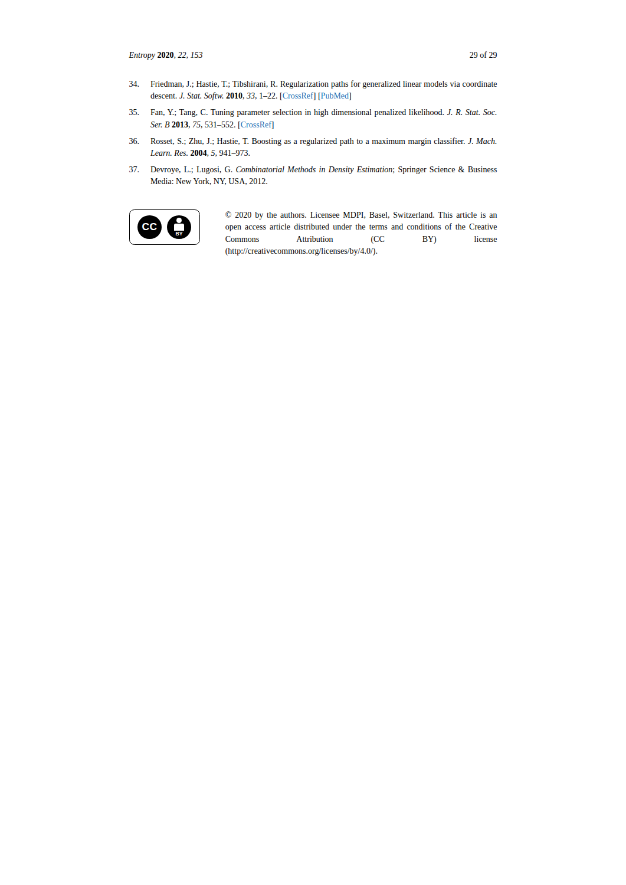Entropy 2020, 22, 153
29 of 29
34. Friedman, J.; Hastie, T.; Tibshirani, R. Regularization paths for generalized linear models via coordinate descent. J. Stat. Softw. 2010, 33, 1–22. [CrossRef] [PubMed]
35. Fan, Y.; Tang, C. Tuning parameter selection in high dimensional penalized likelihood. J. R. Stat. Soc. Ser. B 2013, 75, 531–552. [CrossRef]
36. Rosset, S.; Zhu, J.; Hastie, T. Boosting as a regularized path to a maximum margin classifier. J. Mach. Learn. Res. 2004, 5, 941–973.
37. Devroye, L.; Lugosi, G. Combinatorial Methods in Density Estimation; Springer Science & Business Media: New York, NY, USA, 2012.
CC
BY
© 2020 by the authors. Licensee MDPI, Basel, Switzerland. This article is an open access article distributed under the terms and conditions of the Creative Commons Attribution (CC BY) license (http://creativecommons.org/licenses/by/4.0/).